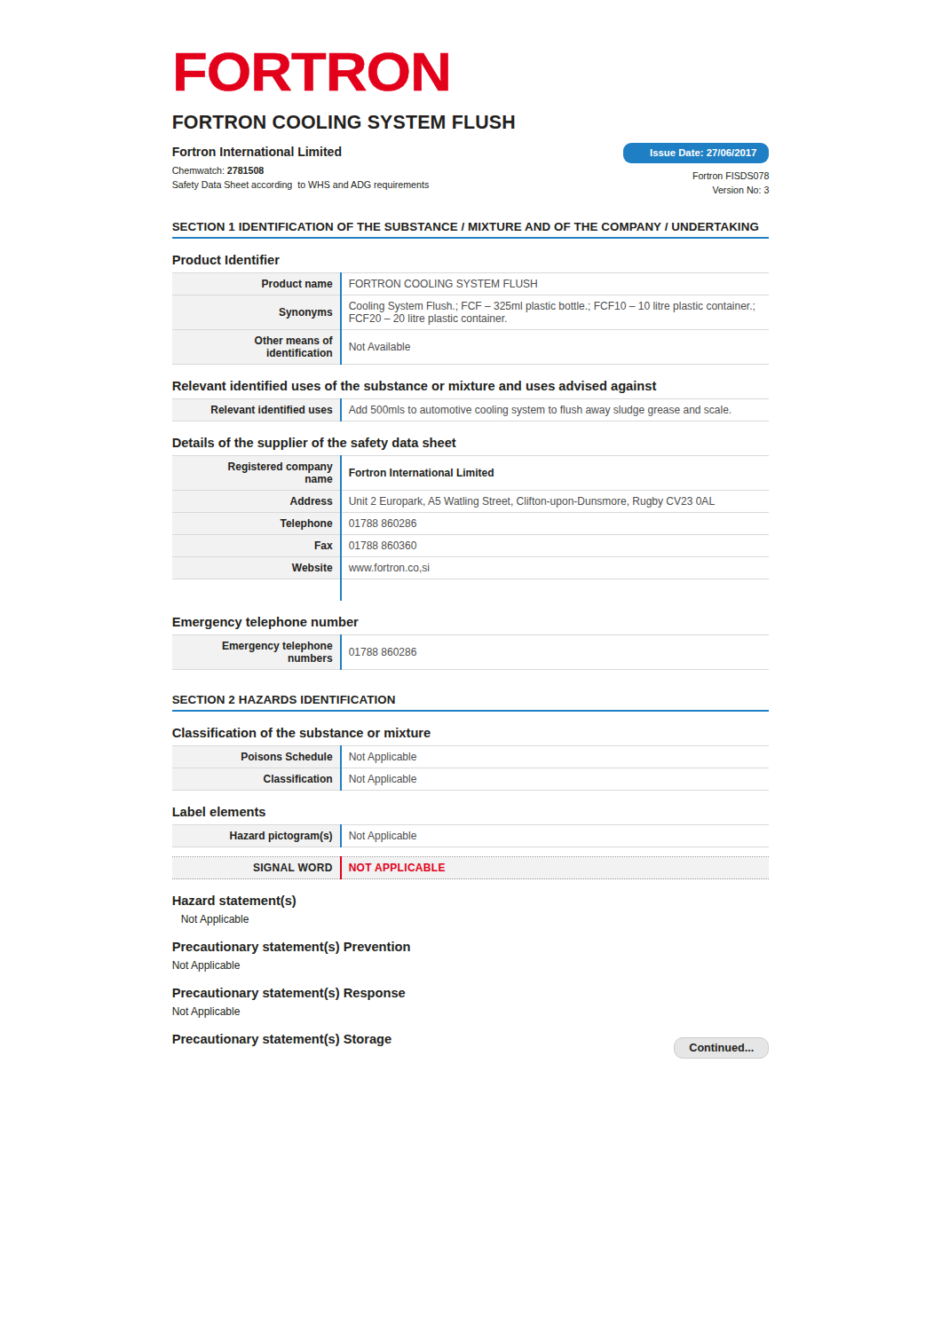FORTRON
FORTRON COOLING SYSTEM FLUSH
Fortron International Limited
Chemwatch: 2781508
Safety Data Sheet according to WHS and ADG requirements
Issue Date: 27/06/2017
Fortron FISDS078
Version No: 3
SECTION 1 IDENTIFICATION OF THE SUBSTANCE / MIXTURE AND OF THE COMPANY / UNDERTAKING
Product Identifier
| Product name | FORTRON COOLING SYSTEM FLUSH |
| Synonyms | Cooling System Flush.; FCF – 325ml plastic bottle.; FCF10 – 10 litre plastic container.; FCF20 – 20 litre plastic container. |
| Other means of identification | Not Available |
Relevant identified uses of the substance or mixture and uses advised against
| Relevant identified uses | Add 500mls to automotive cooling system to flush away sludge grease and scale. |
Details of the supplier of the safety data sheet
| Registered company name | Fortron International Limited |
| Address | Unit 2 Europark, A5 Watling Street, Clifton-upon-Dunsmore, Rugby CV23 0AL |
| Telephone | 01788 860286 |
| Fax | 01788 860360 |
| Website | www.fortron.co,si |
Emergency telephone number
| Emergency telephone numbers | 01788 860286 |
SECTION 2 HAZARDS IDENTIFICATION
Classification of the substance or mixture
| Poisons Schedule | Not Applicable |
| Classification | Not Applicable |
Label elements
| Hazard pictogram(s) | Not Applicable |
| SIGNAL WORD | NOT APPLICABLE |
Hazard statement(s)
Not Applicable
Precautionary statement(s) Prevention
Not Applicable
Precautionary statement(s) Response
Not Applicable
Precautionary statement(s) Storage
Continued...